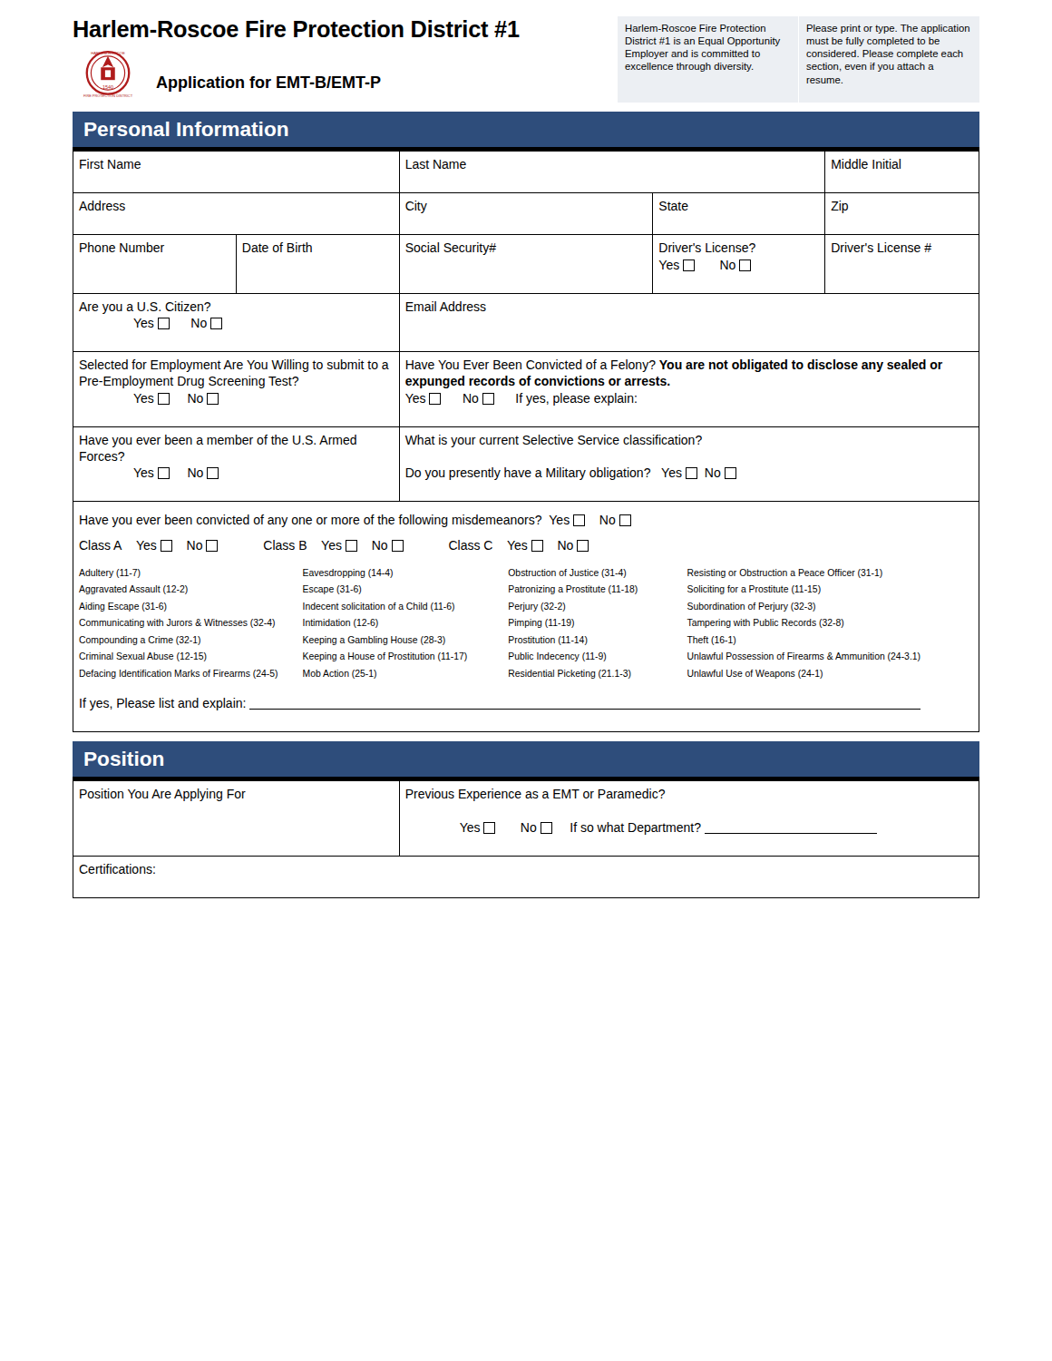Harlem-Roscoe Fire Protection District #1
1540 HARLEM-ROSCOE FIRE PROTECTION DISTRICT
Application for EMT-B/EMT-P
Harlem-Roscoe Fire Protection District #1 is an Equal Opportunity Employer and is committed to excellence through diversity.
Please print or type. The application must be fully completed to be considered. Please complete each section, even if you attach a resume.
Personal Information
| First Name | Last Name | Middle Initial |
| Address | City | State | Zip |
| Phone Number | Date of Birth | Social Security# | Driver's License? Yes No | Driver's License # |
| Are you a U.S. Citizen? Yes No | Email Address |
| Selected for Employment Are You Willing to submit to a Pre-Employment Drug Screening Test? Yes No | Have You Ever Been Convicted of a Felony? You are not obligated to disclose any sealed or expunged records of convictions or arrests. Yes No If yes, please explain: |
| Have you ever been a member of the U.S. Armed Forces? Yes No | What is your current Selective Service classification? Do you presently have a Military obligation? Yes No |
| Have you ever been convicted of any one or more of the following misdemeanors? Yes No Class A Yes No Class B Yes No Class C Yes No / Adultery (11-7) / Eavesdropping (14-4) / Obstruction of Justice (31-4) / Resisting or Obstruction a Peace Officer (31-1) / / Aggravated Assault (12-2) / Escape (31-6) / Patronizing a Prostitute (11-18) / Soliciting for a Prostitute (11-15) / / Aiding Escape (31-6) / Indecent solicitation of a Child (11-6) / Perjury (32-2) / Subordination of Perjury (32-3) / / Communicating with Jurors & Witnesses (32-4) / Intimidation (12-6) / Pimping (11-19) / Tampering with Public Records (32-8) / / Compounding a Crime (32-1) / Keeping a Gambling House (28-3) / Prostitution (11-14) / Theft (16-1) / / Criminal Sexual Abuse (12-15) / Keeping a House of Prostitution (11-17) / Public Indecency (11-9) / Unlawful Possession of Firearms & Ammunition (24-3.1) / / Defacing Identification Marks of Firearms (24-5) / Mob Action (25-1) / Residential Picketing (21.1-3) / Unlawful Use of Weapons (24-1) / If yes, Please list and explain: |
Position
| Position You Are Applying For | Previous Experience as a EMT or Paramedic? Yes No If so what Department? |
| Certifications: |